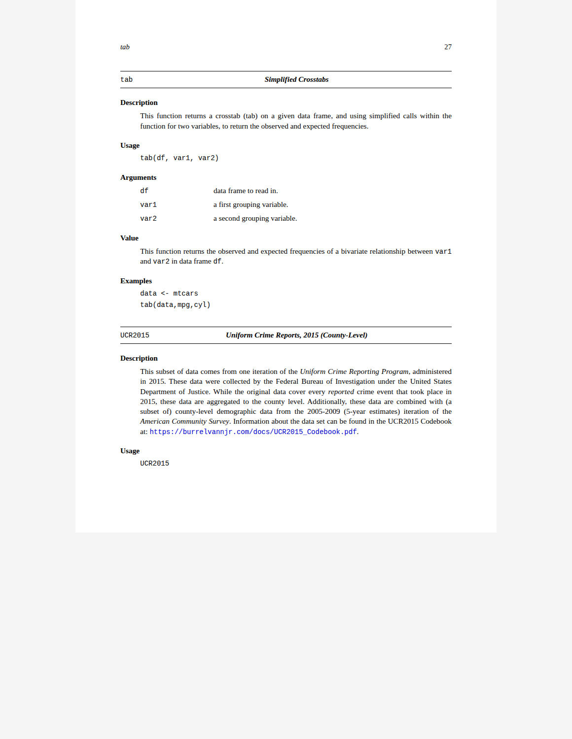tab 27
tab Simplified Crosstabs
Description
This function returns a crosstab (tab) on a given data frame, and using simplified calls within the function for two variables, to return the observed and expected frequencies.
Usage
tab(df, var1, var2)
Arguments
df
data frame to read in.
var1
a first grouping variable.
var2
a second grouping variable.
Value
This function returns the observed and expected frequencies of a bivariate relationship between var1 and var2 in data frame df.
Examples
data <- mtcars
tab(data,mpg,cyl)
UCR2015 Uniform Crime Reports, 2015 (County-Level)
Description
This subset of data comes from one iteration of the Uniform Crime Reporting Program, administered in 2015. These data were collected by the Federal Bureau of Investigation under the United States Department of Justice. While the original data cover every reported crime event that took place in 2015, these data are aggregated to the county level. Additionally, these data are combined with (a subset of) county-level demographic data from the 2005-2009 (5-year estimates) iteration of the American Community Survey. Information about the data set can be found in the UCR2015 Codebook at: https://burrelvannjr.com/docs/UCR2015_Codebook.pdf.
Usage
UCR2015